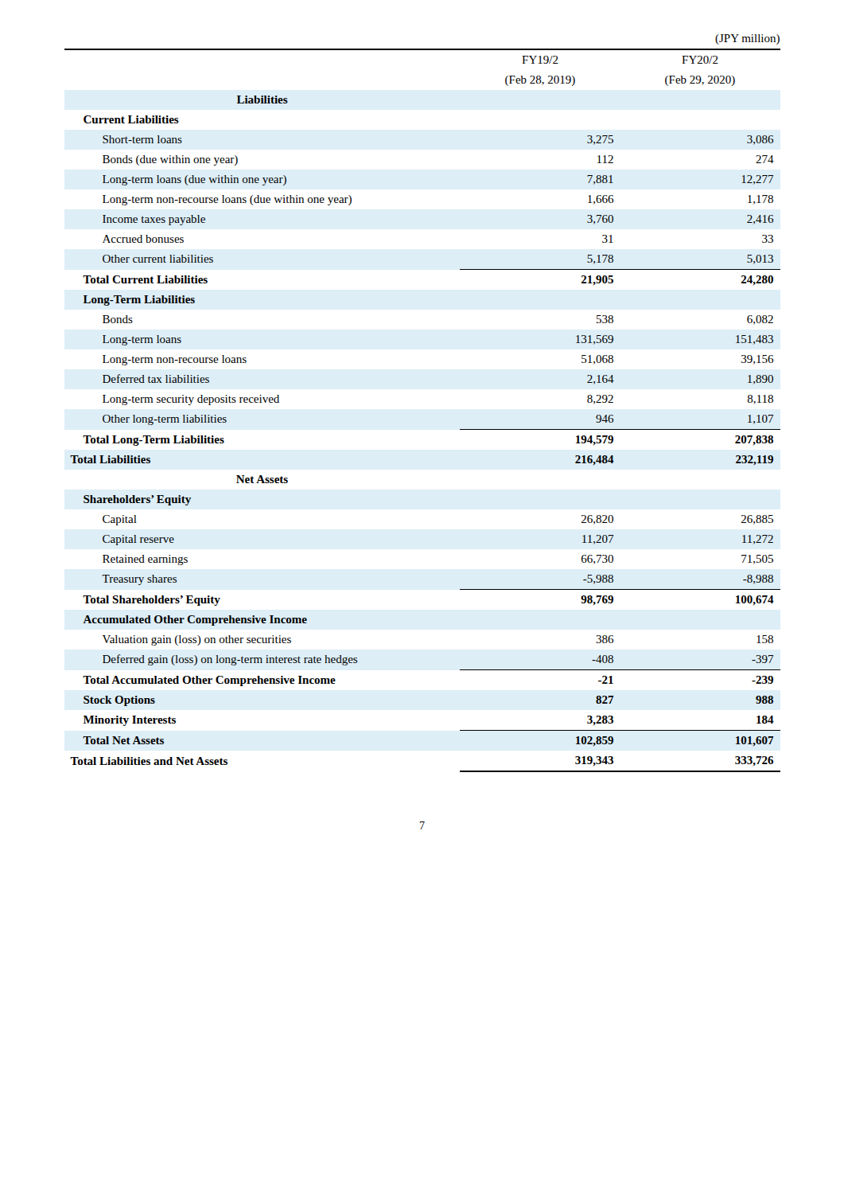(JPY million)
| | FY19/2 | FY20/2 |
| --- | --- | --- |
| | (Feb 28, 2019) | (Feb 29, 2020) |
| Liabilities | | |
| Current Liabilities | | |
| Short-term loans | 3,275 | 3,086 |
| Bonds (due within one year) | 112 | 274 |
| Long-term loans (due within one year) | 7,881 | 12,277 |
| Long-term non-recourse loans (due within one year) | 1,666 | 1,178 |
| Income taxes payable | 3,760 | 2,416 |
| Accrued bonuses | 31 | 33 |
| Other current liabilities | 5,178 | 5,013 |
| Total Current Liabilities | 21,905 | 24,280 |
| Long-Term Liabilities | | |
| Bonds | 538 | 6,082 |
| Long-term loans | 131,569 | 151,483 |
| Long-term non-recourse loans | 51,068 | 39,156 |
| Deferred tax liabilities | 2,164 | 1,890 |
| Long-term security deposits received | 8,292 | 8,118 |
| Other long-term liabilities | 946 | 1,107 |
| Total Long-Term Liabilities | 194,579 | 207,838 |
| Total Liabilities | 216,484 | 232,119 |
| Net Assets | | |
| Shareholders’ Equity | | |
| Capital | 26,820 | 26,885 |
| Capital reserve | 11,207 | 11,272 |
| Retained earnings | 66,730 | 71,505 |
| Treasury shares | -5,988 | -8,988 |
| Total Shareholders’ Equity | 98,769 | 100,674 |
| Accumulated Other Comprehensive Income | | |
| Valuation gain (loss) on other securities | 386 | 158 |
| Deferred gain (loss) on long-term interest rate hedges | -408 | -397 |
| Total Accumulated Other Comprehensive Income | -21 | -239 |
| Stock Options | 827 | 988 |
| Minority Interests | 3,283 | 184 |
| Total Net Assets | 102,859 | 101,607 |
| Total Liabilities and Net Assets | 319,343 | 333,726 |
7